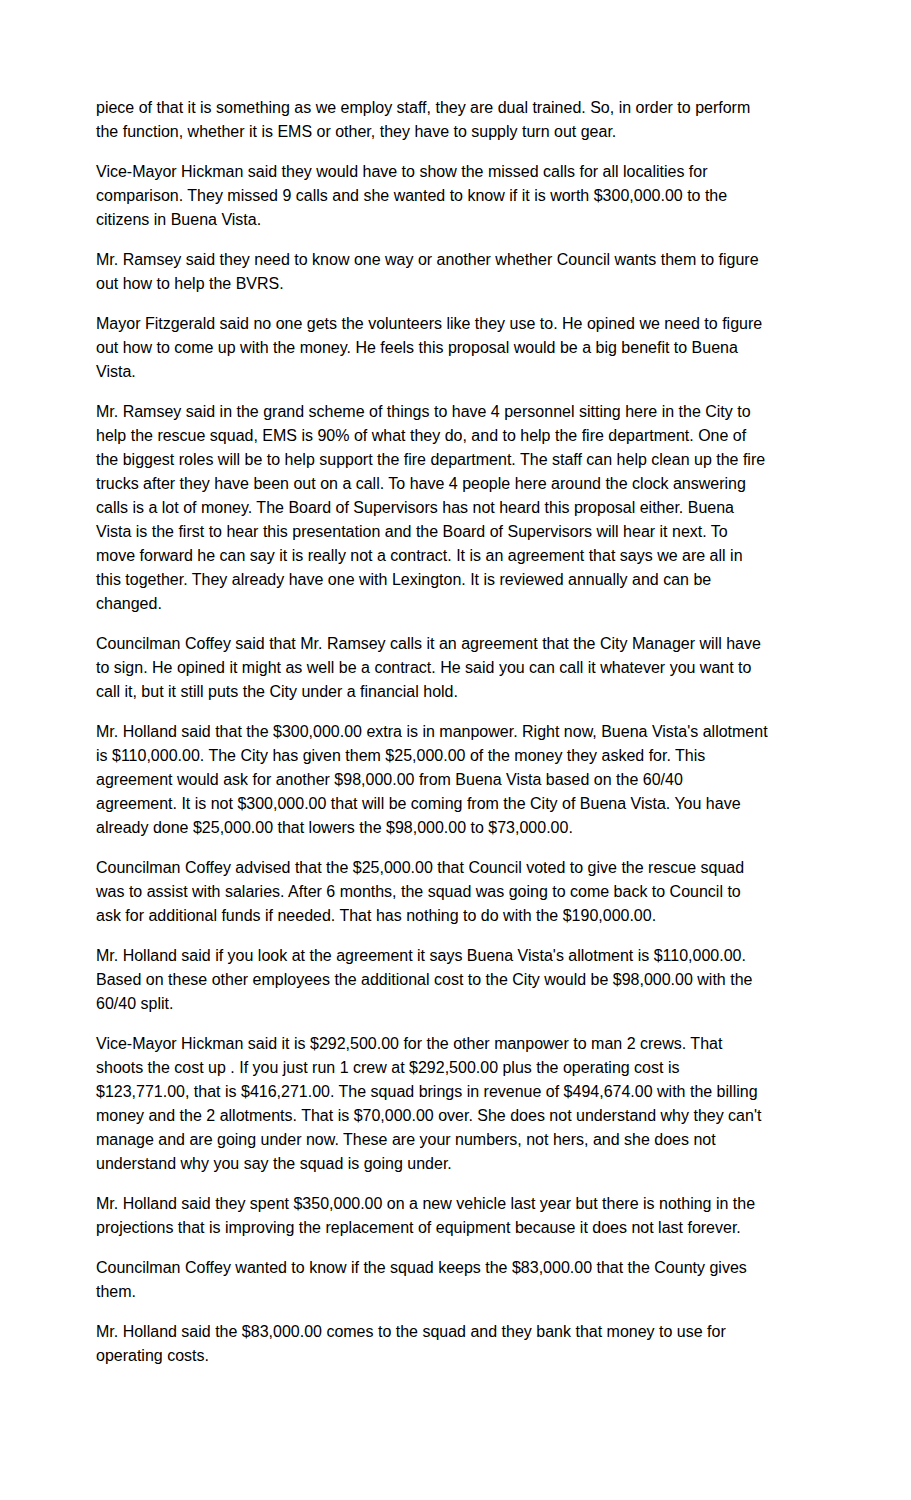piece of that it is something as we employ staff, they are dual trained. So, in order to perform the function, whether it is EMS or other, they have to supply turn out gear.
Vice-Mayor Hickman said they would have to show the missed calls for all localities for comparison. They missed 9 calls and she wanted to know if it is worth $300,000.00 to the citizens in Buena Vista.
Mr. Ramsey said they need to know one way or another whether Council wants them to figure out how to help the BVRS.
Mayor Fitzgerald said no one gets the volunteers like they use to. He opined we need to figure out how to come up with the money. He feels this proposal would be a big benefit to Buena Vista.
Mr. Ramsey said in the grand scheme of things to have 4 personnel sitting here in the City to help the rescue squad, EMS is 90% of what they do, and to help the fire department. One of the biggest roles will be to help support the fire department. The staff can help clean up the fire trucks after they have been out on a call. To have 4 people here around the clock answering calls is a lot of money. The Board of Supervisors has not heard this proposal either. Buena Vista is the first to hear this presentation and the Board of Supervisors will hear it next. To move forward he can say it is really not a contract. It is an agreement that says we are all in this together. They already have one with Lexington. It is reviewed annually and can be changed.
Councilman Coffey said that Mr. Ramsey calls it an agreement that the City Manager will have to sign. He opined it might as well be a contract. He said you can call it whatever you want to call it, but it still puts the City under a financial hold.
Mr. Holland said that the $300,000.00 extra is in manpower. Right now, Buena Vista's allotment is $110,000.00. The City has given them $25,000.00 of the money they asked for. This agreement would ask for another $98,000.00 from Buena Vista based on the 60/40 agreement. It is not $300,000.00 that will be coming from the City of Buena Vista. You have already done $25,000.00 that lowers the $98,000.00 to $73,000.00.
Councilman Coffey advised that the $25,000.00 that Council voted to give the rescue squad was to assist with salaries. After 6 months, the squad was going to come back to Council to ask for additional funds if needed. That has nothing to do with the $190,000.00.
Mr. Holland said if you look at the agreement it says Buena Vista's allotment is $110,000.00. Based on these other employees the additional cost to the City would be $98,000.00 with the 60/40 split.
Vice-Mayor Hickman said it is $292,500.00 for the other manpower to man 2 crews. That shoots the cost up . If you just run 1 crew at $292,500.00 plus the operating cost is $123,771.00, that is $416,271.00. The squad brings in revenue of $494,674.00 with the billing money and the 2 allotments. That is $70,000.00 over. She does not understand why they can't manage and are going under now. These are your numbers, not hers, and she does not understand why you say the squad is going under.
Mr. Holland said they spent $350,000.00 on a new vehicle last year but there is nothing in the projections that is improving the replacement of equipment because it does not last forever.
Councilman Coffey wanted to know if the squad keeps the $83,000.00 that the County gives them.
Mr. Holland said the $83,000.00 comes to the squad and they bank that money to use for operating costs.